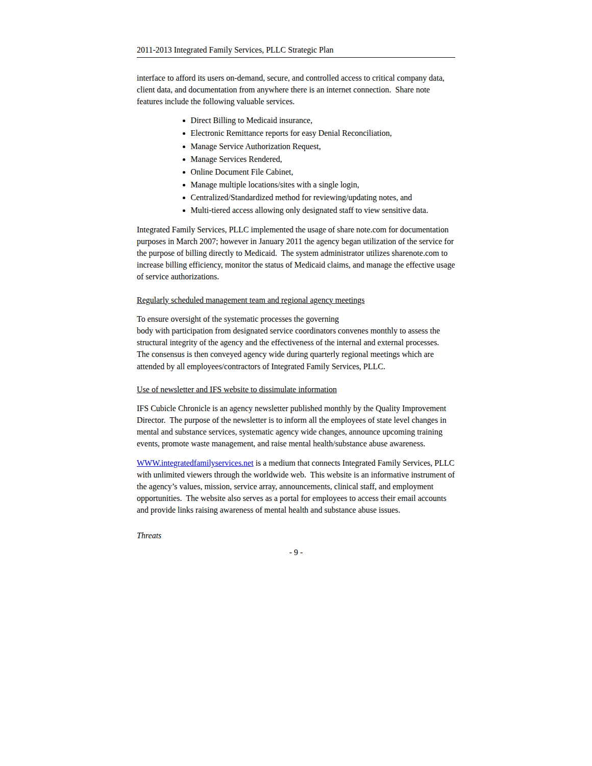2011-2013 Integrated Family Services, PLLC Strategic Plan
interface to afford its users on-demand, secure, and controlled access to critical company data, client data, and documentation from anywhere there is an internet connection. Share note features include the following valuable services.
Direct Billing to Medicaid insurance,
Electronic Remittance reports for easy Denial Reconciliation,
Manage Service Authorization Request,
Manage Services Rendered,
Online Document File Cabinet,
Manage multiple locations/sites with a single login,
Centralized/Standardized method for reviewing/updating notes, and
Multi-tiered access allowing only designated staff to view sensitive data.
Integrated Family Services, PLLC implemented the usage of share note.com for documentation purposes in March 2007; however in January 2011 the agency began utilization of the service for the purpose of billing directly to Medicaid. The system administrator utilizes sharenote.com to increase billing efficiency, monitor the status of Medicaid claims, and manage the effective usage of service authorizations.
Regularly scheduled management team and regional agency meetings
To ensure oversight of the systematic processes the governing
body with participation from designated service coordinators convenes monthly to assess the structural integrity of the agency and the effectiveness of the internal and external processes. The consensus is then conveyed agency wide during quarterly regional meetings which are attended by all employees/contractors of Integrated Family Services, PLLC.
Use of newsletter and IFS website to dissimulate information
IFS Cubicle Chronicle is an agency newsletter published monthly by the Quality Improvement Director. The purpose of the newsletter is to inform all the employees of state level changes in mental and substance services, systematic agency wide changes, announce upcoming training events, promote waste management, and raise mental health/substance abuse awareness.
WWW.integratedfamilyservices.net is a medium that connects Integrated Family Services, PLLC with unlimited viewers through the worldwide web. This website is an informative instrument of the agency’s values, mission, service array, announcements, clinical staff, and employment opportunities. The website also serves as a portal for employees to access their email accounts and provide links raising awareness of mental health and substance abuse issues.
Threats
- 9 -